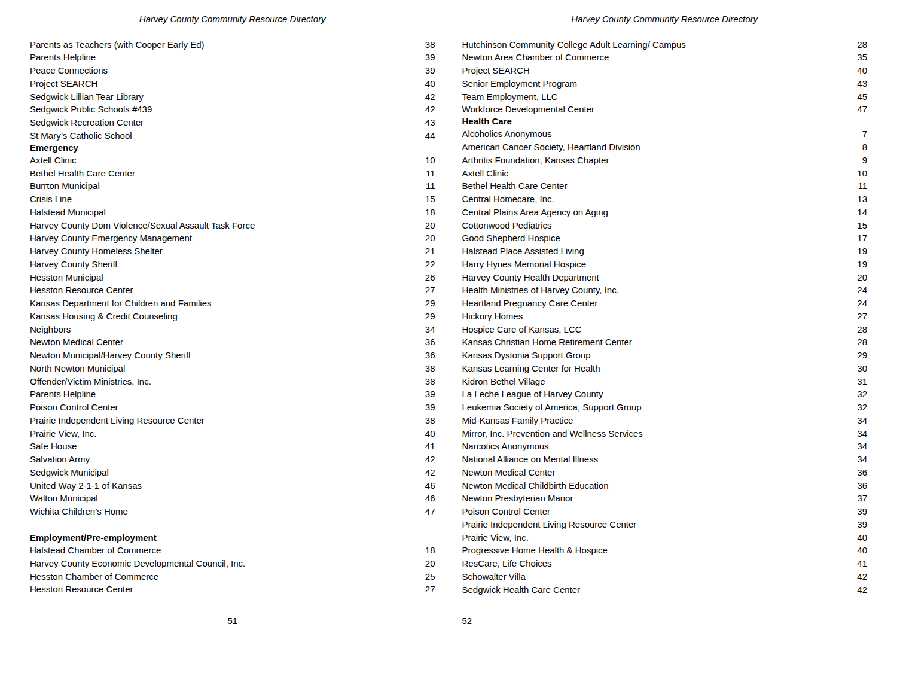Harvey County Community Resource Directory
| Parents as Teachers (with Cooper Early Ed) | 38 |
| Parents Helpline | 39 |
| Peace Connections | 39 |
| Project SEARCH | 40 |
| Sedgwick Lillian Tear Library | 42 |
| Sedgwick Public Schools #439 | 42 |
| Sedgwick Recreation Center | 43 |
| St Mary’s Catholic School | 44 |
Emergency
| Axtell Clinic | 10 |
| Bethel Health Care Center | 11 |
| Burrton Municipal | 11 |
| Crisis Line | 15 |
| Halstead Municipal | 18 |
| Harvey County Dom Violence/Sexual Assault Task Force | 20 |
| Harvey County Emergency Management | 20 |
| Harvey County Homeless Shelter | 21 |
| Harvey County Sheriff | 22 |
| Hesston Municipal | 26 |
| Hesston Resource Center | 27 |
| Kansas Department for Children and Families | 29 |
| Kansas Housing & Credit Counseling | 29 |
| Neighbors | 34 |
| Newton Medical Center | 36 |
| Newton Municipal/Harvey County Sheriff | 36 |
| North Newton Municipal | 38 |
| Offender/Victim Ministries, Inc. | 38 |
| Parents Helpline | 39 |
| Poison Control Center | 39 |
| Prairie Independent Living Resource Center | 38 |
| Prairie View, Inc. | 40 |
| Safe House | 41 |
| Salvation Army | 42 |
| Sedgwick Municipal | 42 |
| United Way 2-1-1 of Kansas | 46 |
| Walton Municipal | 46 |
| Wichita Children’s Home | 47 |
Employment/Pre-employment
| Halstead Chamber of Commerce | 18 |
| Harvey County Economic Developmental Council, Inc. | 20 |
| Hesston Chamber of Commerce | 25 |
| Hesston Resource Center | 27 |
51
Harvey County Community Resource Directory
| Hutchinson Community College Adult Learning/ Campus | 28 |
| Newton Area Chamber of Commerce | 35 |
| Project SEARCH | 40 |
| Senior Employment Program | 43 |
| Team Employment, LLC | 45 |
| Workforce Developmental Center | 47 |
Health Care
| Alcoholics Anonymous | 7 |
| American Cancer Society, Heartland Division | 8 |
| Arthritis Foundation, Kansas Chapter | 9 |
| Axtell Clinic | 10 |
| Bethel Health Care Center | 11 |
| Central Homecare, Inc. | 13 |
| Central Plains Area Agency on Aging | 14 |
| Cottonwood Pediatrics | 15 |
| Good Shepherd Hospice | 17 |
| Halstead Place Assisted Living | 19 |
| Harry Hynes Memorial Hospice | 19 |
| Harvey County Health Department | 20 |
| Health Ministries of Harvey County, Inc. | 24 |
| Heartland Pregnancy Care Center | 24 |
| Hickory Homes | 27 |
| Hospice Care of Kansas, LCC | 28 |
| Kansas Christian Home Retirement Center | 28 |
| Kansas Dystonia Support Group | 29 |
| Kansas Learning Center for Health | 30 |
| Kidron Bethel Village | 31 |
| La Leche League of Harvey County | 32 |
| Leukemia Society of America, Support Group | 32 |
| Mid-Kansas Family Practice | 34 |
| Mirror, Inc. Prevention and Wellness Services | 34 |
| Narcotics Anonymous | 34 |
| National Alliance on Mental Illness | 34 |
| Newton Medical Center | 36 |
| Newton Medical Childbirth Education | 36 |
| Newton Presbyterian Manor | 37 |
| Poison Control Center | 39 |
| Prairie Independent Living Resource Center | 39 |
| Prairie View, Inc. | 40 |
| Progressive Home Health & Hospice | 40 |
| ResCare, Life Choices | 41 |
| Schowalter Villa | 42 |
| Sedgwick Health Care Center | 42 |
52